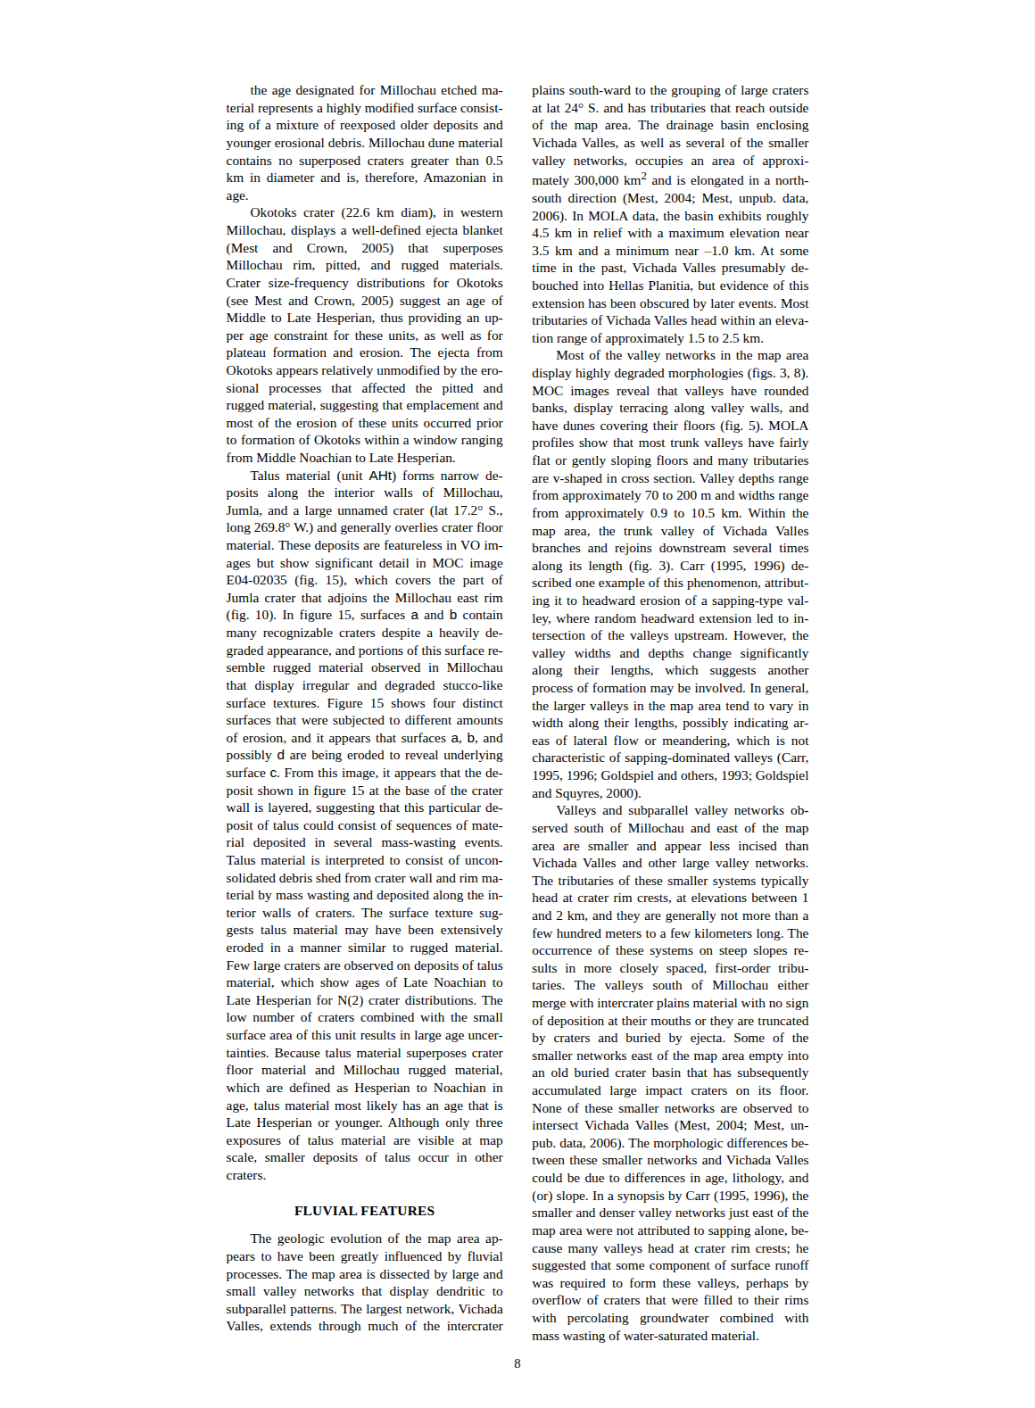the age designated for Millochau etched material represents a highly modified surface consisting of a mixture of reexposed older deposits and younger erosional debris. Millochau dune material contains no superposed craters greater than 0.5 km in diameter and is, therefore, Amazonian in age.
Okotoks crater (22.6 km diam), in western Millochau, displays a well-defined ejecta blanket (Mest and Crown, 2005) that superposes Millochau rim, pitted, and rugged materials. Crater size-frequency distributions for Okotoks (see Mest and Crown, 2005) suggest an age of Middle to Late Hesperian, thus providing an upper age constraint for these units, as well as for plateau formation and erosion. The ejecta from Okotoks appears relatively unmodified by the erosional processes that affected the pitted and rugged material, suggesting that emplacement and most of the erosion of these units occurred prior to formation of Okotoks within a window ranging from Middle Noachian to Late Hesperian.
Talus material (unit AHt) forms narrow deposits along the interior walls of Millochau, Jumla, and a large unnamed crater (lat 17.2° S., long 269.8° W.) and generally overlies crater floor material. These deposits are featureless in VO images but show significant detail in MOC image E04-02035 (fig. 15), which covers the part of Jumla crater that adjoins the Millochau east rim (fig. 10). In figure 15, surfaces a and b contain many recognizable craters despite a heavily degraded appearance, and portions of this surface resemble rugged material observed in Millochau that display irregular and degraded stucco-like surface textures. Figure 15 shows four distinct surfaces that were subjected to different amounts of erosion, and it appears that surfaces a, b, and possibly d are being eroded to reveal underlying surface c. From this image, it appears that the deposit shown in figure 15 at the base of the crater wall is layered, suggesting that this particular deposit of talus could consist of sequences of material deposited in several mass-wasting events. Talus material is interpreted to consist of unconsolidated debris shed from crater wall and rim material by mass wasting and deposited along the interior walls of craters. The surface texture suggests talus material may have been extensively eroded in a manner similar to rugged material. Few large craters are observed on deposits of talus material, which show ages of Late Noachian to Late Hesperian for N(2) crater distributions. The low number of craters combined with the small surface area of this unit results in large age uncertainties. Because talus material superposes crater floor material and Millochau rugged material, which are defined as Hesperian to Noachian in age, talus material most likely has an age that is Late Hesperian or younger. Although only three exposures of talus material are visible at map scale, smaller deposits of talus occur in other craters.
Fluvial Features
The geologic evolution of the map area appears to have been greatly influenced by fluvial processes. The map area is dissected by large and small valley networks that display dendritic to subparallel patterns. The largest network, Vichada Valles, extends through much of the intercrater plains south-ward to the grouping of large craters at lat 24° S. and has tributaries that reach outside of the map area. The drainage basin enclosing Vichada Valles, as well as several of the smaller valley networks, occupies an area of approximately 300,000 km2 and is elongated in a north-south direction (Mest, 2004; Mest, unpub. data, 2006). In MOLA data, the basin exhibits roughly 4.5 km in relief with a maximum elevation near 3.5 km and a minimum near –1.0 km. At some time in the past, Vichada Valles presumably debouched into Hellas Planitia, but evidence of this extension has been obscured by later events. Most tributaries of Vichada Valles head within an elevation range of approximately 1.5 to 2.5 km.
Most of the valley networks in the map area display highly degraded morphologies (figs. 3, 8). MOC images reveal that valleys have rounded banks, display terracing along valley walls, and have dunes covering their floors (fig. 5). MOLA profiles show that most trunk valleys have fairly flat or gently sloping floors and many tributaries are v-shaped in cross section. Valley depths range from approximately 70 to 200 m and widths range from approximately 0.9 to 10.5 km. Within the map area, the trunk valley of Vichada Valles branches and rejoins downstream several times along its length (fig. 3). Carr (1995, 1996) described one example of this phenomenon, attributing it to headward erosion of a sapping-type valley, where random headward extension led to intersection of the valleys upstream. However, the valley widths and depths change significantly along their lengths, which suggests another process of formation may be involved. In general, the larger valleys in the map area tend to vary in width along their lengths, possibly indicating areas of lateral flow or meandering, which is not characteristic of sapping-dominated valleys (Carr, 1995, 1996; Goldspiel and others, 1993; Goldspiel and Squyres, 2000).
Valleys and subparallel valley networks observed south of Millochau and east of the map area are smaller and appear less incised than Vichada Valles and other large valley networks. The tributaries of these smaller systems typically head at crater rim crests, at elevations between 1 and 2 km, and they are generally not more than a few hundred meters to a few kilometers long. The occurrence of these systems on steep slopes results in more closely spaced, first-order tributaries. The valleys south of Millochau either merge with intercrater plains material with no sign of deposition at their mouths or they are truncated by craters and buried by ejecta. Some of the smaller networks east of the map area empty into an old buried crater basin that has subsequently accumulated large impact craters on its floor. None of these smaller networks are observed to intersect Vichada Valles (Mest, 2004; Mest, unpub. data, 2006). The morphologic differences between these smaller networks and Vichada Valles could be due to differences in age, lithology, and (or) slope. In a synopsis by Carr (1995, 1996), the smaller and denser valley networks just east of the map area were not attributed to sapping alone, because many valleys head at crater rim crests; he suggested that some component of surface runoff was required to form these valleys, perhaps by overflow of craters that were filled to their rims with percolating groundwater combined with mass wasting of water-saturated material.
8